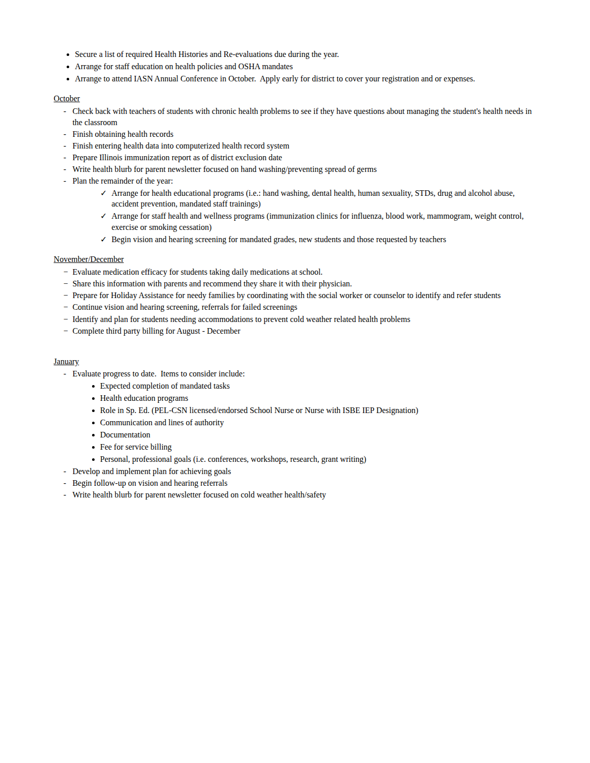Secure a list of required Health Histories and Re-evaluations due during the year.
Arrange for staff education on health policies and OSHA mandates
Arrange to attend IASN Annual Conference in October. Apply early for district to cover your registration and or expenses.
October
Check back with teachers of students with chronic health problems to see if they have questions about managing the student's health needs in the classroom
Finish obtaining health records
Finish entering health data into computerized health record system
Prepare Illinois immunization report as of district exclusion date
Write health blurb for parent newsletter focused on hand washing/preventing spread of germs
Plan the remainder of the year:
Arrange for health educational programs (i.e.: hand washing, dental health, human sexuality, STDs, drug and alcohol abuse, accident prevention, mandated staff trainings)
Arrange for staff health and wellness programs (immunization clinics for influenza, blood work, mammogram, weight control, exercise or smoking cessation)
Begin vision and hearing screening for mandated grades, new students and those requested by teachers
November/December
Evaluate medication efficacy for students taking daily medications at school.
Share this information with parents and recommend they share it with their physician.
Prepare for Holiday Assistance for needy families by coordinating with the social worker or counselor to identify and refer students
Continue vision and hearing screening, referrals for failed screenings
Identify and plan for students needing accommodations to prevent cold weather related health problems
Complete third party billing for August - December
January
Evaluate progress to date. Items to consider include:
Expected completion of mandated tasks
Health education programs
Role in Sp. Ed. (PEL-CSN licensed/endorsed School Nurse or Nurse with ISBE IEP Designation)
Communication and lines of authority
Documentation
Fee for service billing
Personal, professional goals (i.e. conferences, workshops, research, grant writing)
Develop and implement plan for achieving goals
Begin follow-up on vision and hearing referrals
Write health blurb for parent newsletter focused on cold weather health/safety